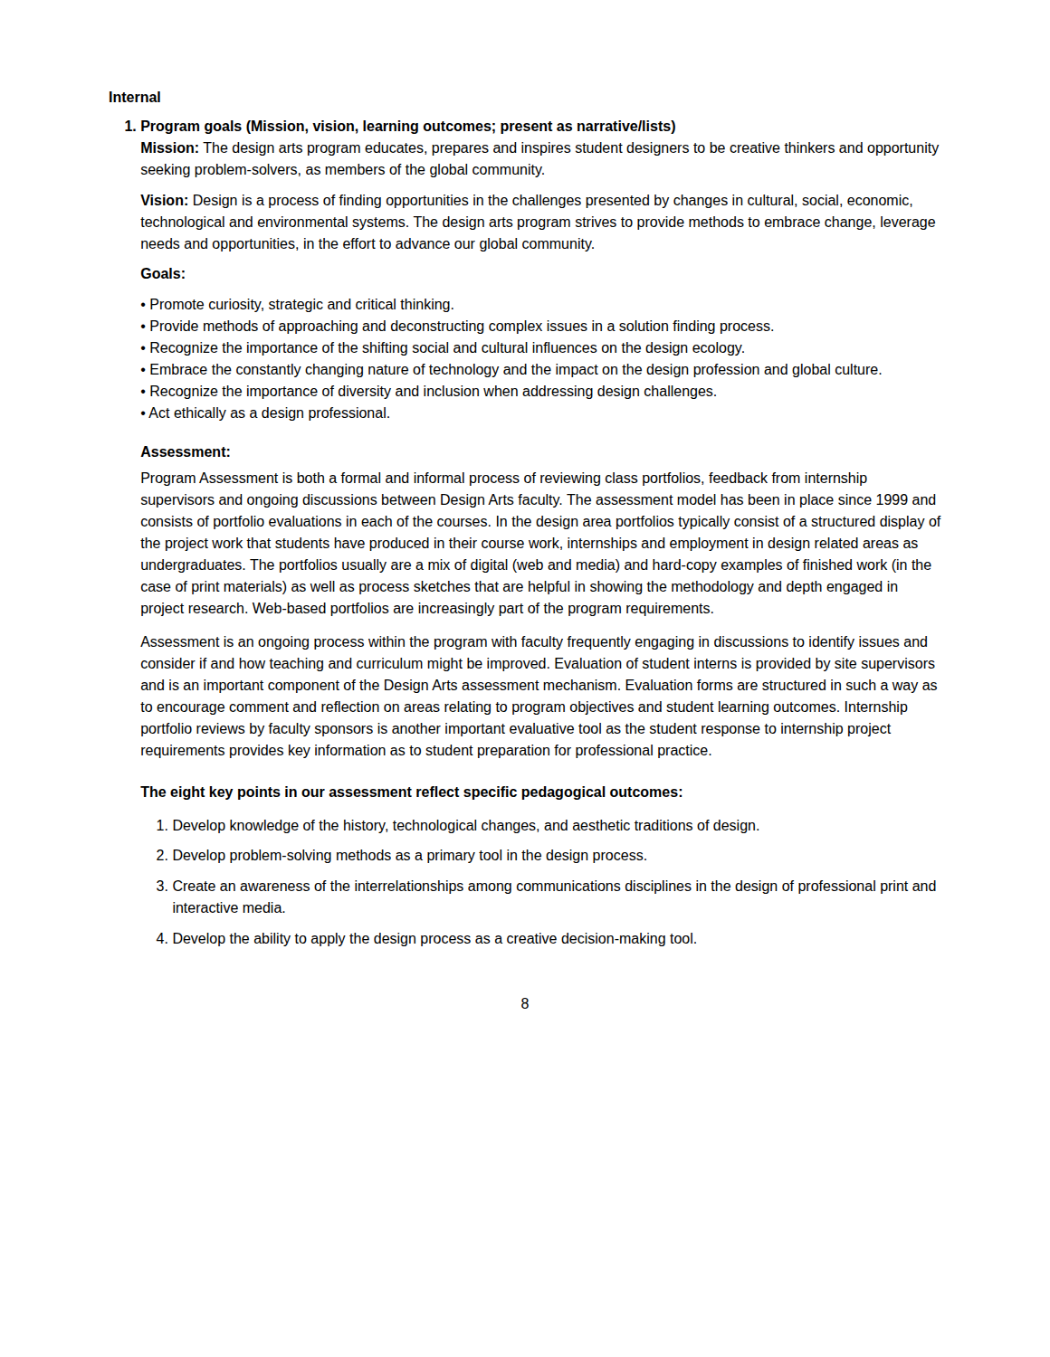Internal
Program goals (Mission, vision, learning outcomes; present as narrative/lists)
Mission: The design arts program educates, prepares and inspires student designers to be creative thinkers and opportunity seeking problem-solvers, as members of the global community.
Vision: Design is a process of finding opportunities in the challenges presented by changes in cultural, social, economic, technological and environmental systems. The design arts program strives to provide methods to embrace change, leverage needs and opportunities, in the effort to advance our global community.
Goals:
• Promote curiosity, strategic and critical thinking.
• Provide methods of approaching and deconstructing complex issues in a solution finding process.
• Recognize the importance of the shifting social and cultural influences on the design ecology.
• Embrace the constantly changing nature of technology and the impact on the design profession and global culture.
• Recognize the importance of diversity and inclusion when addressing design challenges.
• Act ethically as a design professional.
Assessment:
Program Assessment is both a formal and informal process of reviewing class portfolios, feedback from internship supervisors and ongoing discussions between Design Arts faculty. The assessment model has been in place since 1999 and consists of portfolio evaluations in each of the courses. In the design area portfolios typically consist of a structured display of the project work that students have produced in their course work, internships and employment in design related areas as undergraduates. The portfolios usually are a mix of digital (web and media) and hard-copy examples of finished work (in the case of print materials) as well as process sketches that are helpful in showing the methodology and depth engaged in project research. Web-based portfolios are increasingly part of the program requirements.
Assessment is an ongoing process within the program with faculty frequently engaging in discussions to identify issues and consider if and how teaching and curriculum might be improved. Evaluation of student interns is provided by site supervisors and is an important component of the Design Arts assessment mechanism. Evaluation forms are structured in such a way as to encourage comment and reflection on areas relating to program objectives and student learning outcomes. Internship portfolio reviews by faculty sponsors is another important evaluative tool as the student response to internship project requirements provides key information as to student preparation for professional practice.
The eight key points in our assessment reflect specific pedagogical outcomes:
Develop knowledge of the history, technological changes, and aesthetic traditions of design.
Develop problem-solving methods as a primary tool in the design process.
Create an awareness of the interrelationships among communications disciplines in the design of professional print and interactive media.
Develop the ability to apply the design process as a creative decision-making tool.
8